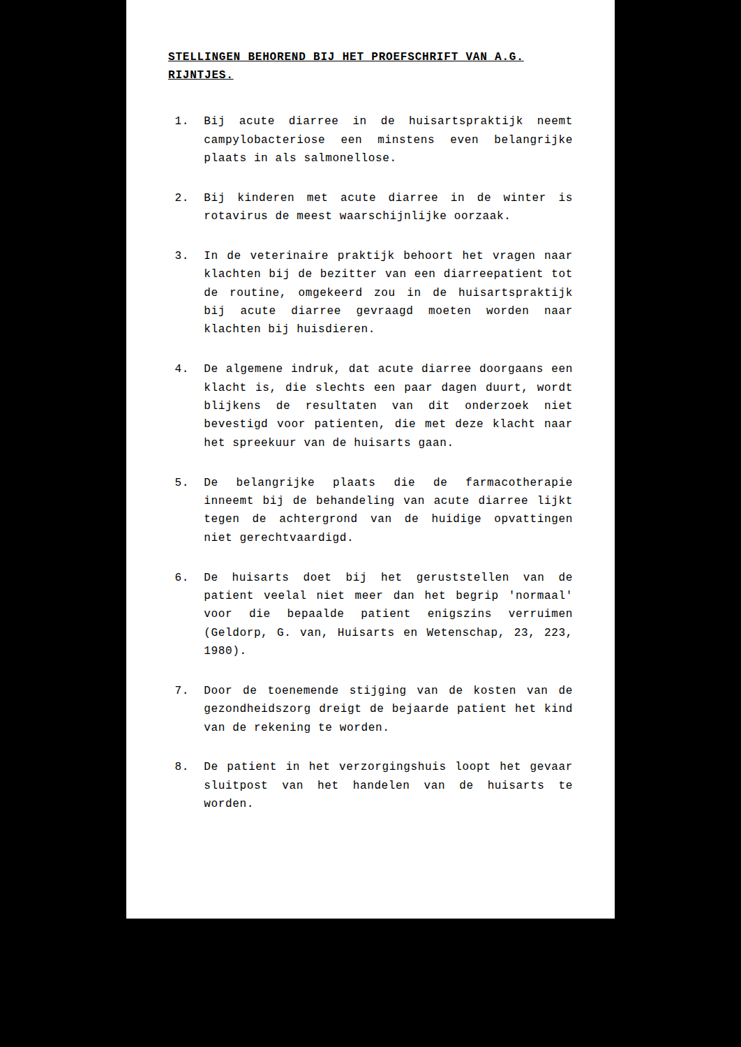STELLINGEN BEHOREND BIJ HET PROEFSCHRIFT VAN A.G. RIJNTJES.
Bij acute diarree in de huisartspraktijk neemt campylobacteriose een minstens even belangrijke plaats in als salmonellose.
Bij kinderen met acute diarree in de winter is rotavirus de meest waarschijnlijke oorzaak.
In de veterinaire praktijk behoort het vragen naar klachten bij de bezitter van een diarreepatient tot de routine, omgekeerd zou in de huisartspraktijk bij acute diarree gevraagd moeten worden naar klachten bij huisdieren.
De algemene indruk, dat acute diarree doorgaans een klacht is, die slechts een paar dagen duurt, wordt blijkens de resultaten van dit onderzoek niet bevestigd voor patienten, die met deze klacht naar het spreekuur van de huisarts gaan.
De belangrijke plaats die de farmacotherapie inneemt bij de behandeling van acute diarree lijkt tegen de achtergrond van de huidige opvattingen niet gerechtvaardigd.
De huisarts doet bij het geruststellen van de patient veelal niet meer dan het begrip 'normaal' voor die bepaalde patient enigszins verruimen (Geldorp, G. van, Huisarts en Wetenschap, 23, 223, 1980).
Door de toenemende stijging van de kosten van de gezondheidszorg dreigt de bejaarde patient het kind van de rekening te worden.
De patient in het verzorgingshuis loopt het gevaar sluitpost van het handelen van de huisarts te worden.